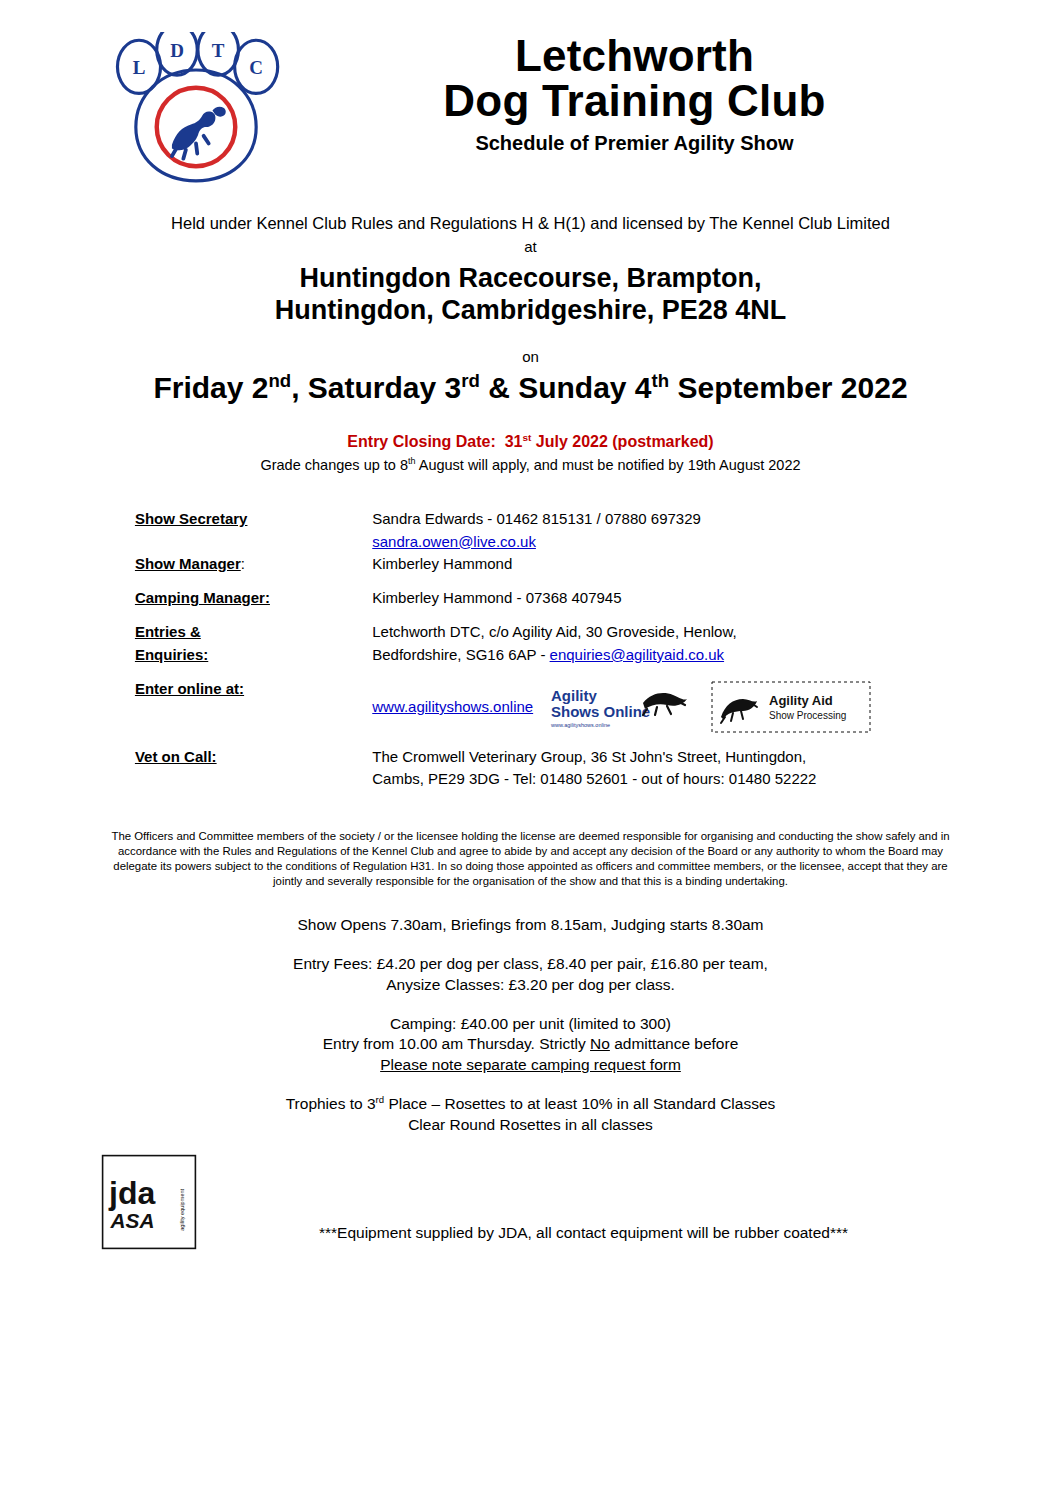L D T C
Letchworth
Dog Training Club
Schedule of Premier Agility Show
Held under Kennel Club Rules and Regulations H & H(1) and licensed by The Kennel Club Limited
at
Huntingdon Racecourse, Brampton,
Huntingdon, Cambridgeshire, PE28 4NL
on
Friday 2nd, Saturday 3rd & Sunday 4th September 2022
Entry Closing Date: 31st July 2022 (postmarked)
Grade changes up to 8th August will apply, and must be notified by 19th August 2022
| Show Secretary | Sandra Edwards - 01462 815131 / 07880 697329 |
| | sandra.owen@live.co.uk |
| Show Manager : | Kimberley Hammond |
| Camping Manager: | Kimberley Hammond - 07368 407945 |
| Entries & | Letchworth DTC, c/o Agility Aid, 30 Groveside, Henlow, |
| Enquiries: | Bedfordshire, SG16 6AP - enquiries@agilityaid.co.uk |
| Enter online at: | www.agilityshows.online Agility Shows Online www.agilityshows.online Agility Aid Show Processing |
| Vet on Call: | The Cromwell Veterinary Group, 36 St John's Street, Huntingdon, |
| | Cambs, PE29 3DG - Tel: 01480 52601 - out of hours: 01480 52222 |
The Officers and Committee members of the society / or the licensee holding the license are deemed responsible for organising and conducting the show safely and in accordance with the Rules and Regulations of the Kennel Club and agree to abide by and accept any decision of the Board or any authority to whom the Board may delegate its powers subject to the conditions of Regulation H31. In so doing those appointed as officers and committee members, or the licensee, accept that they are jointly and severally responsible for the organisation of the show and that this is a binding undertaking.
Show Opens 7.30am, Briefings from 8.15am, Judging starts 8.30am
Entry Fees: £4.20 per dog per class, £8.40 per pair, £16.80 per team,
Anysize Classes: £3.20 per dog per class.
Camping: £40.00 per unit (limited to 300)
Entry from 10.00 am Thursday. Strictly No admittance before
Please note separate camping request form
Trophies to 3rd Place – Rosettes to at least 10% in all Standard Classes
Clear Round Rosettes in all classes
jda ASA agility equipment
***Equipment supplied by JDA, all contact equipment will be rubber coated***